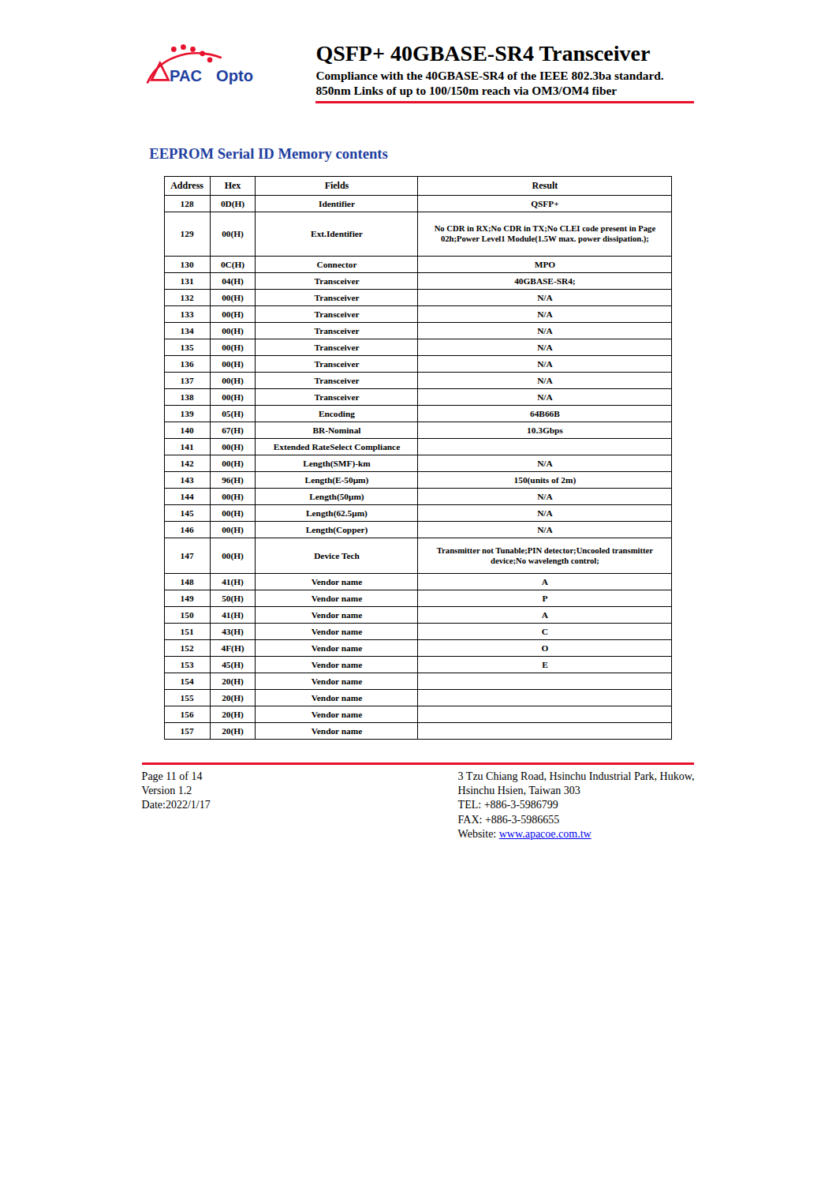PAC Opto
QSFP+ 40GBASE-SR4 Transceiver
Compliance with the 40GBASE-SR4 of the IEEE 802.3ba standard.
850nm Links of up to 100/150m reach via OM3/OM4 fiber
EEPROM Serial ID Memory contents
| Address | Hex | Fields | Result |
| --- | --- | --- | --- |
| 128 | 0D(H) | Identifier | QSFP+ |
| 129 | 00(H) | Ext.Identifier | No CDR in RX;No CDR in TX;No CLEI code present in Page 02h;Power Level1 Module(1.5W max. power dissipation.); |
| 130 | 0C(H) | Connector | MPO |
| 131 | 04(H) | Transceiver | 40GBASE-SR4; |
| 132 | 00(H) | Transceiver | N/A |
| 133 | 00(H) | Transceiver | N/A |
| 134 | 00(H) | Transceiver | N/A |
| 135 | 00(H) | Transceiver | N/A |
| 136 | 00(H) | Transceiver | N/A |
| 137 | 00(H) | Transceiver | N/A |
| 138 | 00(H) | Transceiver | N/A |
| 139 | 05(H) | Encoding | 64B66B |
| 140 | 67(H) | BR-Nominal | 10.3Gbps |
| 141 | 00(H) | Extended RateSelect Compliance | |
| 142 | 00(H) | Length(SMF)-km | N/A |
| 143 | 96(H) | Length(E-50μm) | 150(units of 2m) |
| 144 | 00(H) | Length(50μm) | N/A |
| 145 | 00(H) | Length(62.5μm) | N/A |
| 146 | 00(H) | Length(Copper) | N/A |
| 147 | 00(H) | Device Tech | Transmitter not Tunable;PIN detector;Uncooled transmitter device;No wavelength control; |
| 148 | 41(H) | Vendor name | A |
| 149 | 50(H) | Vendor name | P |
| 150 | 41(H) | Vendor name | A |
| 151 | 43(H) | Vendor name | C |
| 152 | 4F(H) | Vendor name | O |
| 153 | 45(H) | Vendor name | E |
| 154 | 20(H) | Vendor name | |
| 155 | 20(H) | Vendor name | |
| 156 | 20(H) | Vendor name | |
| 157 | 20(H) | Vendor name | |
Page 11 of 14
Version 1.2
Date:2022/1/17
3 Tzu Chiang Road, Hsinchu Industrial Park, Hukow,
Hsinchu Hsien, Taiwan 303
TEL: +886-3-5986799
FAX: +886-3-5986655
Website: www.apacoe.com.tw